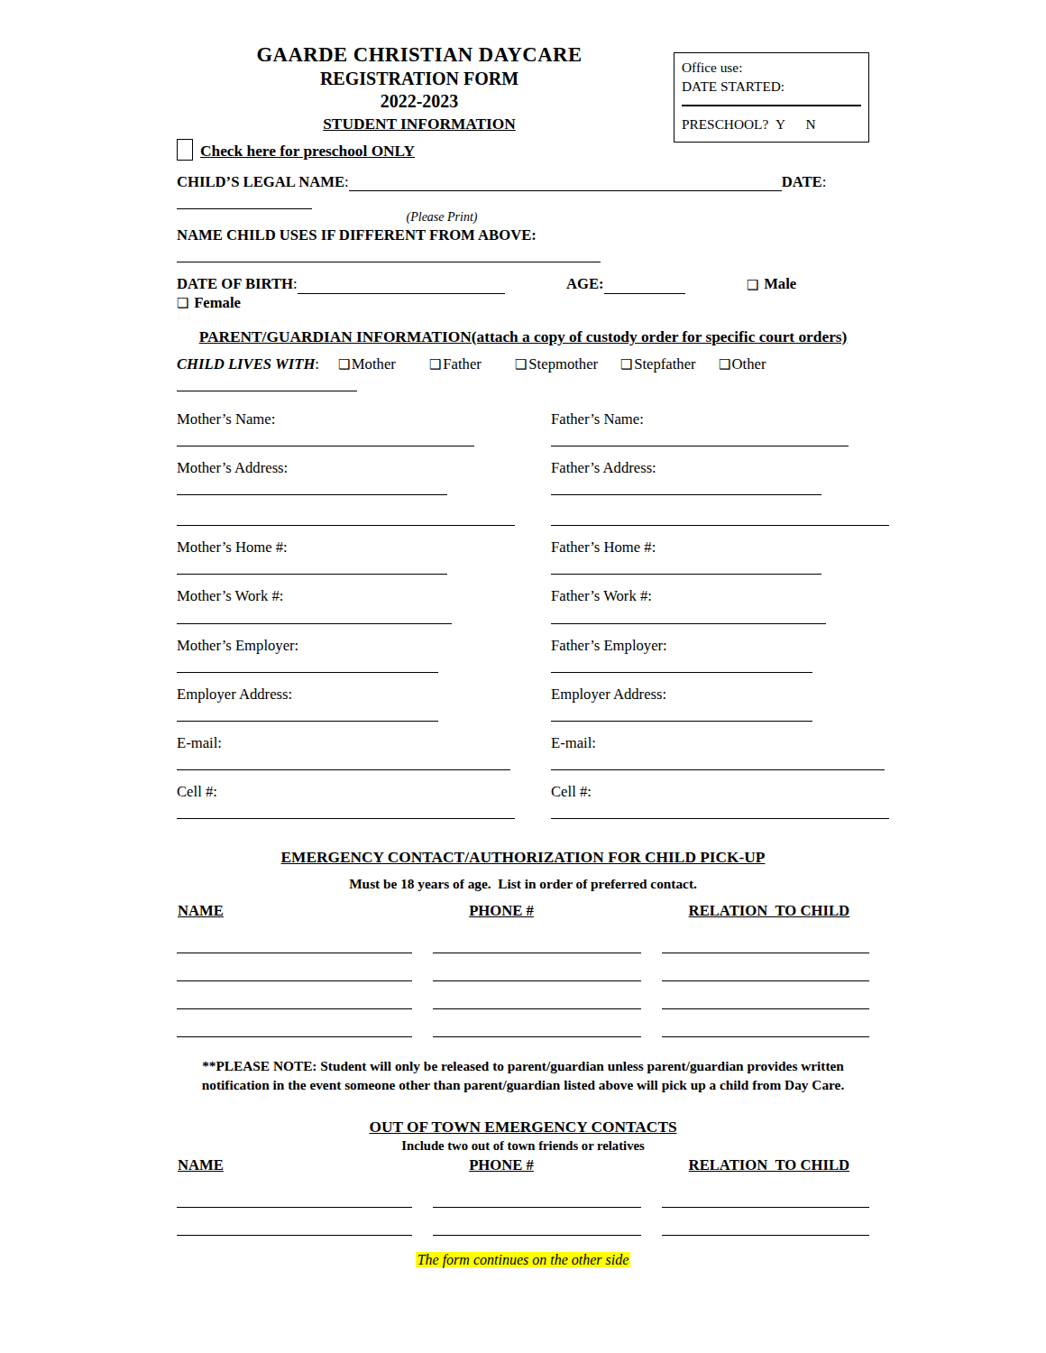Office use:
DATE STARTED:
PRESCHOOL? Y N
GAARDE CHRISTIAN DAYCARE
REGISTRATION FORM
2022-2023
STUDENT INFORMATION
Check here for preschool ONLY
CHILD’S LEGAL NAME: DATE:
(Please Print)
NAME CHILD USES IF DIFFERENT FROM ABOVE:
DATE OF BIRTH: AGE: ❑ Male ❑ Female
PARENT/GUARDIAN INFORMATION(attach a copy of custody order for specific court orders)
CHILD LIVES WITH: ❑Mother ❑Father ❑Stepmother ❑Stepfather ❑Other
| Mother’s Name: | Father’s Name: |
| Mother’s Address: | Father’s Address: |
| Mother’s Home #: | Father’s Home #: |
| Mother’s Work #: | Father’s Work #: |
| Mother’s Employer: | Father’s Employer: |
| Employer Address: | Employer Address: |
| E-mail: | E-mail: |
| Cell #: | Cell #: |
EMERGENCY CONTACT/AUTHORIZATION FOR CHILD PICK-UP
Must be 18 years of age. List in order of preferred contact.
| NAME | | PHONE # | | RELATION TO CHILD |
| --- | --- | --- | --- | --- |
**PLEASE NOTE: Student will only be released to parent/guardian unless parent/guardian provides written notification in the event someone other than parent/guardian listed above will pick up a child from Day Care.
OUT OF TOWN EMERGENCY CONTACTS
Include two out of town friends or relatives
| NAME | | PHONE # | | RELATION TO CHILD |
| --- | --- | --- | --- | --- |
The form continues on the other side